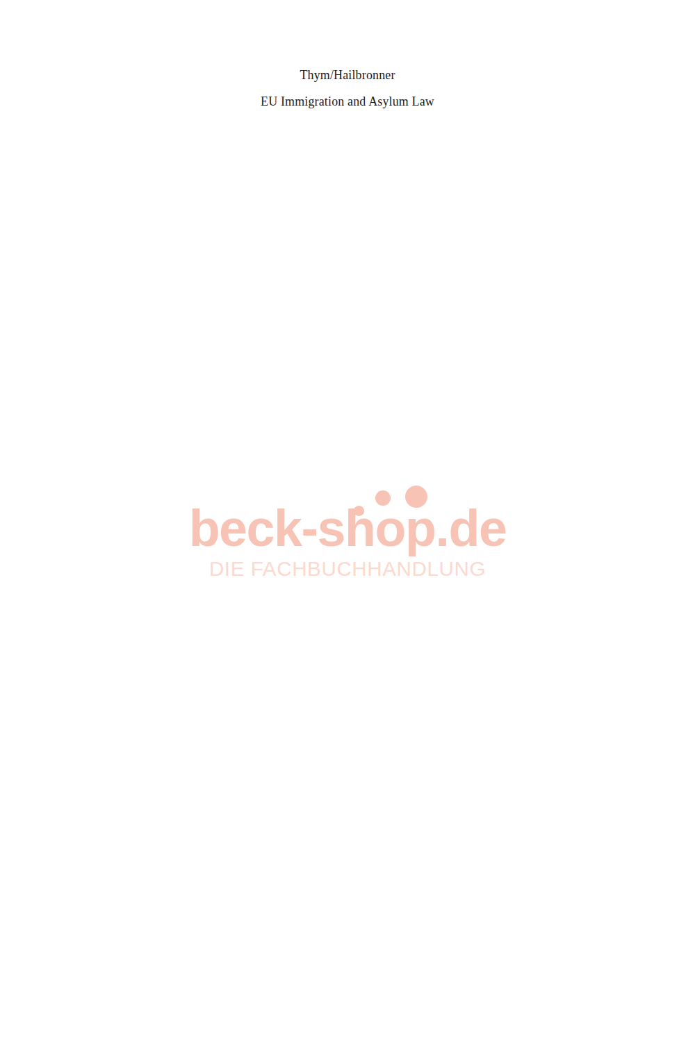Thym/Hailbronner EU Immigration and Asylum Law
beck-shop.de
DIE FACHBUCHHANDLUNG